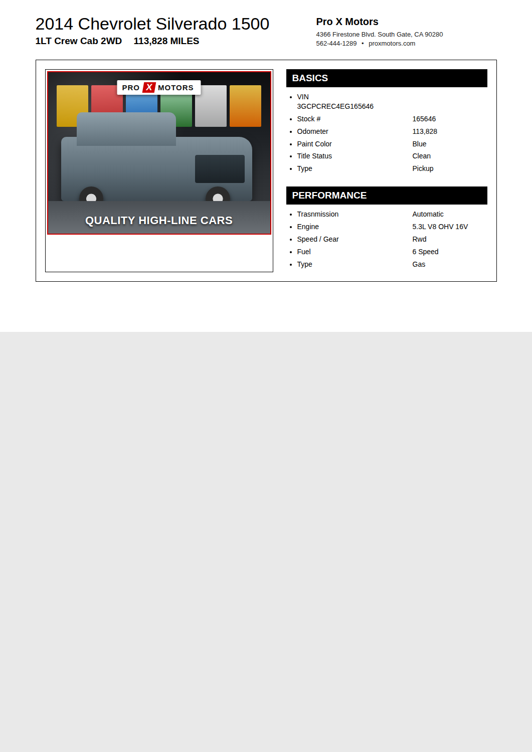2014 Chevrolet Silverado 1500
1LT Crew Cab 2WD 113,828 MILES
Pro X Motors
4366 Firestone Blvd. South Gate, CA 90280
562-444-1289 • proxmotors.com
PRO XMOTORS
QUALITY HIGH-LINE CARS
BASICS
VIN 3GCPCREC4EG165646
Stock #165646
Odometer 113,828
Paint Color Blue
Title Status Clean
Type Pickup
PERFORMANCE
Trasnmission Automatic
Engine 5.3L V8 OHV 16V
Speed / Gear Rwd
Fuel 6 Speed
Type Gas